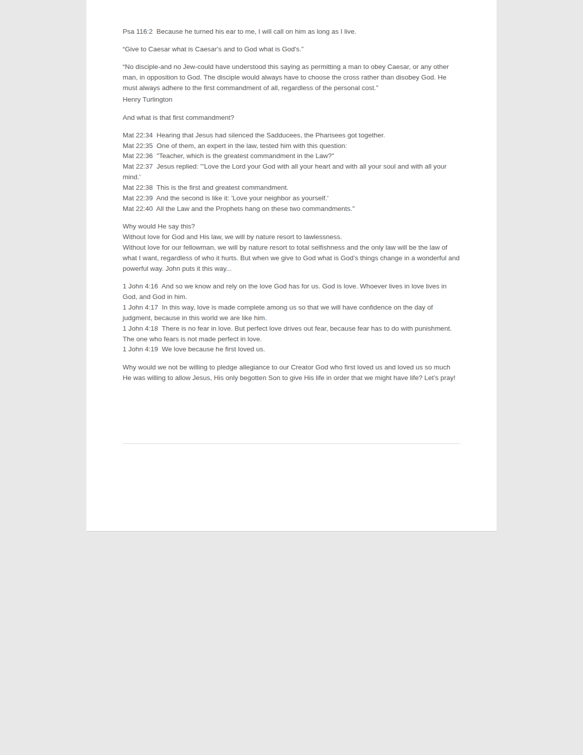Psa 116:2 Because he turned his ear to me, I will call on him as long as I live.
“Give to Caesar what is Caesar's and to God what is God's.”
“No disciple-and no Jew-could have understood this saying as permitting a man to obey Caesar, or any other man, in opposition to God. The disciple would always have to choose the cross rather than disobey God. He must always adhere to the first commandment of all, regardless of the personal cost.”
Henry Turlington
And what is that first commandment?
Mat 22:34 Hearing that Jesus had silenced the Sadducees, the Pharisees got together.
Mat 22:35 One of them, an expert in the law, tested him with this question:
Mat 22:36 "Teacher, which is the greatest commandment in the Law?"
Mat 22:37 Jesus replied: "'Love the Lord your God with all your heart and with all your soul and with all your mind.'
Mat 22:38 This is the first and greatest commandment.
Mat 22:39 And the second is like it: 'Love your neighbor as yourself.'
Mat 22:40 All the Law and the Prophets hang on these two commandments."
Why would He say this?
Without love for God and His law, we will by nature resort to lawlessness.
Without love for our fellowman, we will by nature resort to total selfishness and the only law will be the law of what I want, regardless of who it hurts. But when we give to God what is God’s things change in a wonderful and powerful way. John puts it this way...
1 John 4:16 And so we know and rely on the love God has for us. God is love. Whoever lives in love lives in God, and God in him.
1 John 4:17 In this way, love is made complete among us so that we will have confidence on the day of judgment, because in this world we are like him.
1 John 4:18 There is no fear in love. But perfect love drives out fear, because fear has to do with punishment. The one who fears is not made perfect in love.
1 John 4:19 We love because he first loved us.
Why would we not be willing to pledge allegiance to our Creator God who first loved us and loved us so much He was willing to allow Jesus, His only begotten Son to give His life in order that we might have life? Let’s pray!